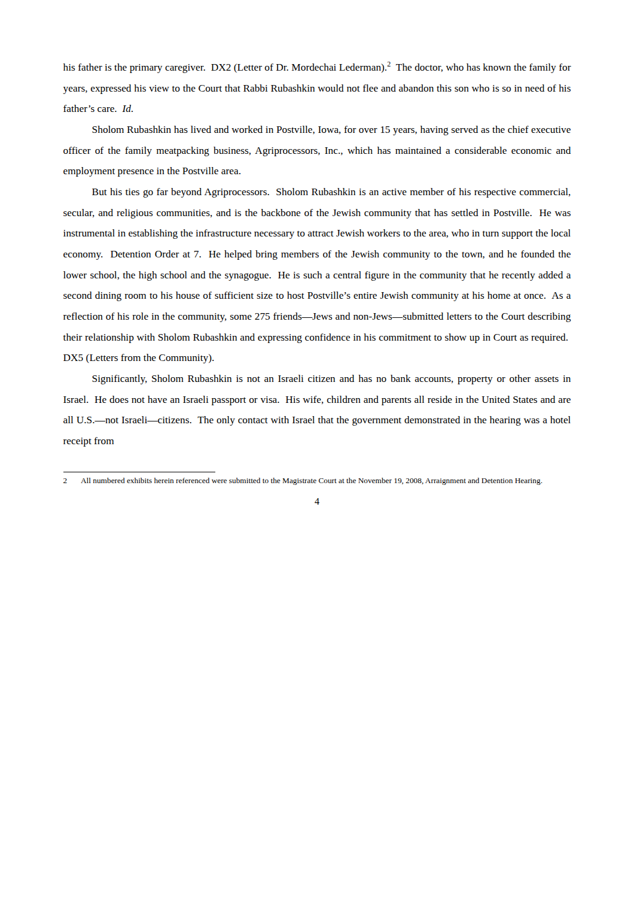his father is the primary caregiver. DX2 (Letter of Dr. Mordechai Lederman).2 The doctor, who has known the family for years, expressed his view to the Court that Rabbi Rubashkin would not flee and abandon this son who is so in need of his father’s care. Id.
Sholom Rubashkin has lived and worked in Postville, Iowa, for over 15 years, having served as the chief executive officer of the family meatpacking business, Agriprocessors, Inc., which has maintained a considerable economic and employment presence in the Postville area.
But his ties go far beyond Agriprocessors. Sholom Rubashkin is an active member of his respective commercial, secular, and religious communities, and is the backbone of the Jewish community that has settled in Postville. He was instrumental in establishing the infrastructure necessary to attract Jewish workers to the area, who in turn support the local economy. Detention Order at 7. He helped bring members of the Jewish community to the town, and he founded the lower school, the high school and the synagogue. He is such a central figure in the community that he recently added a second dining room to his house of sufficient size to host Postville’s entire Jewish community at his home at once. As a reflection of his role in the community, some 275 friends—Jews and non-Jews—submitted letters to the Court describing their relationship with Sholom Rubashkin and expressing confidence in his commitment to show up in Court as required. DX5 (Letters from the Community).
Significantly, Sholom Rubashkin is not an Israeli citizen and has no bank accounts, property or other assets in Israel. He does not have an Israeli passport or visa. His wife, children and parents all reside in the United States and are all U.S.—not Israeli—citizens. The only contact with Israel that the government demonstrated in the hearing was a hotel receipt from
2 All numbered exhibits herein referenced were submitted to the Magistrate Court at the November 19, 2008, Arraignment and Detention Hearing.
4